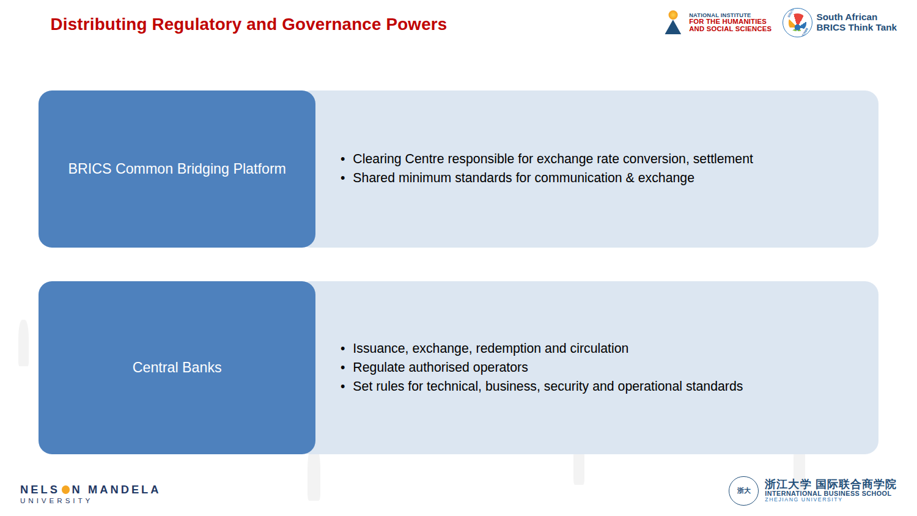Distributing Regulatory and Governance Powers
NATIONAL INSTITUTE
FOR THE HUMANITIES
AND SOCIAL SCIENCES
SOUTH AFRICA BRICS THINK TANK
South African
BRICS Think Tank
BRICS Common Bridging Platform
Clearing Centre responsible for exchange rate conversion, settlement
Shared minimum standards for communication & exchange
Central Banks
Issuance, exchange, redemption and circulation
Regulate authorised operators
Set rules for technical, business, security and operational standards
NELS N MANDELA
UNIVERSITY
浙大
浙江大学 国际联合商学院
INTERNATIONAL BUSINESS SCHOOL
ZHEJIANG UNIVERSITY